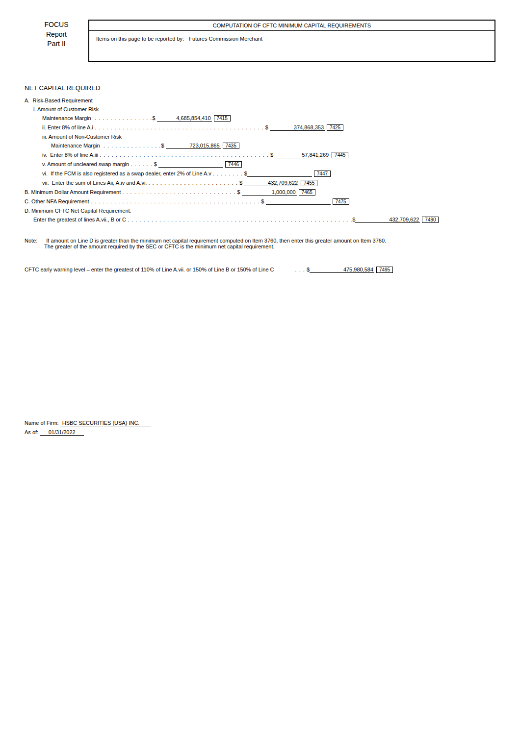| FOCUS Report Part II | COMPUTATION OF CFTC MINIMUM CAPITAL REQUIREMENTS Items on this page to be reported by: Futures Commission Merchant |
NET CAPITAL REQUIRED
A. Risk-Based Requirement
i. Amount of Customer Risk
Maintenance Margin . . . . . . . . . . . . . . .$ 4,685,854,4107415
ii. Enter 8% of line A.i . . . . . . . . . . . . . . . . . . . . . . . . . . . . . . . . . . . . . . . . . . . $ 374,868,3537425
iii. Amount of Non-Customer Risk
Maintenance Margin . . . . . . . . . . . . . . .$ 723,015,8657435
iv. Enter 8% of line A.iii . . . . . . . . . . . . . . . . . . . . . . . . . . . . . . . . . . . . . . . . . . . $ 57,841,2697445
v. Amount of uncleared swap margin . . . . . . $ 7446
vi. If the FCM is also registered as a swap dealer, enter 2% of Line A.v . . . . . . . . $ 7447
vii. Enter the sum of Lines Aii, A.iv and A.vi. . . . . . . . . . . . . . . . . . . . . . . . $ 432,709,6227455
B. Minimum Dollar Amount Requirement . . . . . . . . . . . . . . . . . . . . . . . . . . . . . $ 1,000,0007465
C. Other NFA Requirement . . . . . . . . . . . . . . . . . . . . . . . . . . . . . . . . . . . . . . . . . . . $ 7475
D. Minimum CFTC Net Capital Requirement.
Enter the greatest of lines A.vii., B or C . . . . . . . . . . . . . . . . . . . . . . . . . . . . . . . . . . . . . . . . . . . . . . . . . . . . . . . . .$432,709,6227490
Note: If amount on Line D is greater than the minimum net capital requirement computed on Item 3760, then enter this greater amount on Item 3760.
The greater of the amount required by the SEC or CFTC is the minimum net capital requirement.
CFTC early warning level – enter the greatest of 110% of Line A.vii. or 150% of Line B or 150% of Line C . . . $475,980,5847495
Name of Firm: HSBC SECURITIES (USA) INC.
As of: 01/31/2022